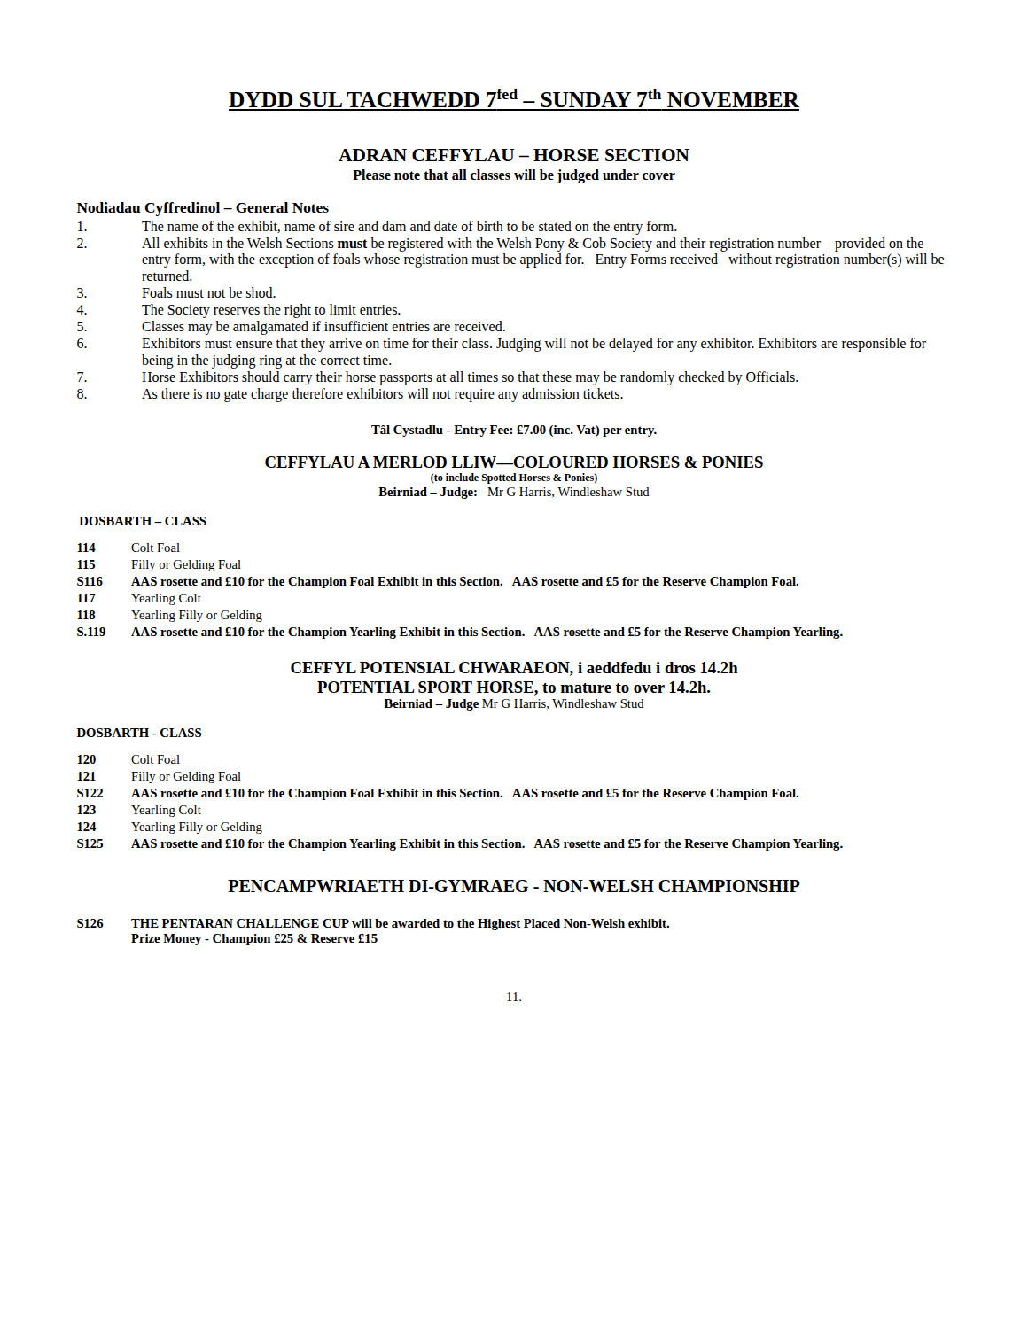DYDD SUL TACHWEDD 7fed – SUNDAY 7th NOVEMBER
ADRAN CEFFYLAU – HORSE SECTION
Please note that all classes will be judged under cover
Nodiadau Cyffredinol – General Notes
1. The name of the exhibit, name of sire and dam and date of birth to be stated on the entry form.
2. All exhibits in the Welsh Sections must be registered with the Welsh Pony & Cob Society and their registration number provided on the entry form, with the exception of foals whose registration must be applied for. Entry Forms received without registration number(s) will be returned.
3. Foals must not be shod.
4. The Society reserves the right to limit entries.
5. Classes may be amalgamated if insufficient entries are received.
6. Exhibitors must ensure that they arrive on time for their class. Judging will not be delayed for any exhibitor. Exhibitors are responsible for being in the judging ring at the correct time.
7. Horse Exhibitors should carry their horse passports at all times so that these may be randomly checked by Officials.
8. As there is no gate charge therefore exhibitors will not require any admission tickets.
Tâl Cystadlu - Entry Fee: £7.00 (inc. Vat) per entry.
CEFFYLAU A MERLOD LLIW—COLOURED HORSES & PONIES
(to include Spotted Horses & Ponies)
Beirniad – Judge: Mr G Harris, Windleshaw Stud
DOSBARTH – CLASS
| 114 | Colt Foal |
| 115 | Filly or Gelding Foal |
| S116 | AAS rosette and £10 for the Champion Foal Exhibit in this Section. AAS rosette and £5 for the Reserve Champion Foal. |
| 117 | Yearling Colt |
| 118 | Yearling Filly or Gelding |
| S.119 | AAS rosette and £10 for the Champion Yearling Exhibit in this Section. AAS rosette and £5 for the Reserve Champion Yearling. |
CEFFYL POTENSIAL CHWARAEON, i aeddfedu i dros 14.2h
POTENTIAL SPORT HORSE, to mature to over 14.2h.
Beirniad – Judge Mr G Harris, Windleshaw Stud
DOSBARTH - CLASS
| 120 | Colt Foal |
| 121 | Filly or Gelding Foal |
| S122 | AAS rosette and £10 for the Champion Foal Exhibit in this Section. AAS rosette and £5 for the Reserve Champion Foal. |
| 123 | Yearling Colt |
| 124 | Yearling Filly or Gelding |
| S125 | AAS rosette and £10 for the Champion Yearling Exhibit in this Section. AAS rosette and £5 for the Reserve Champion Yearling. |
PENCAMPWRIAETH DI-GYMRAEG - NON-WELSH CHAMPIONSHIP
| S126 | THE PENTARAN CHALLENGE CUP will be awarded to the Highest Placed Non-Welsh exhibit. Prize Money - Champion £25 & Reserve £15 |
11.